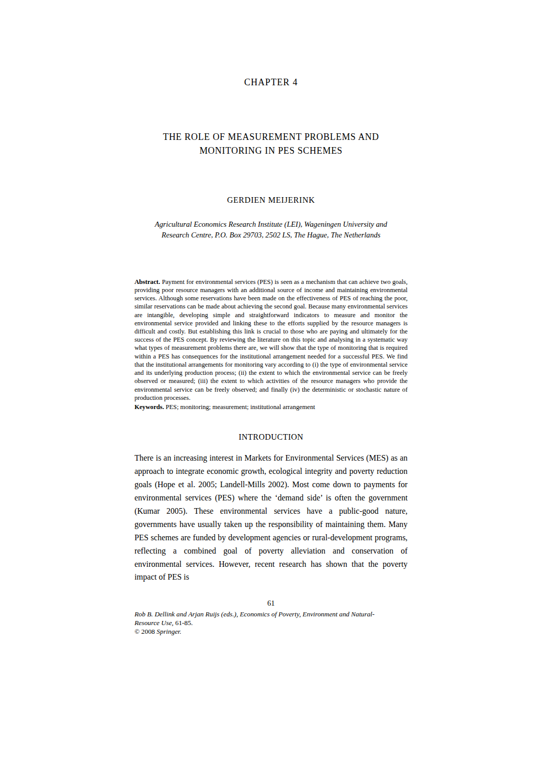CHAPTER 4
THE ROLE OF MEASUREMENT PROBLEMS AND
MONITORING IN PES SCHEMES
GERDIEN MEIJERINK
Agricultural Economics Research Institute (LEI), Wageningen University and
Research Centre, P.O. Box 29703, 2502 LS, The Hague, The Netherlands
Abstract. Payment for environmental services (PES) is seen as a mechanism that can achieve two goals, providing poor resource managers with an additional source of income and maintaining environmental services. Although some reservations have been made on the effectiveness of PES of reaching the poor, similar reservations can be made about achieving the second goal. Because many environmental services are intangible, developing simple and straightforward indicators to measure and monitor the environmental service provided and linking these to the efforts supplied by the resource managers is difficult and costly. But establishing this link is crucial to those who are paying and ultimately for the success of the PES concept. By reviewing the literature on this topic and analysing in a systematic way what types of measurement problems there are, we will show that the type of monitoring that is required within a PES has consequences for the institutional arrangement needed for a successful PES. We find that the institutional arrangements for monitoring vary according to (i) the type of environmental service and its underlying production process; (ii) the extent to which the environmental service can be freely observed or measured; (iii) the extent to which activities of the resource managers who provide the environmental service can be freely observed; and finally (iv) the deterministic or stochastic nature of production processes.
Keywords. PES; monitoring; measurement; institutional arrangement
INTRODUCTION
There is an increasing interest in Markets for Environmental Services (MES) as an approach to integrate economic growth, ecological integrity and poverty reduction goals (Hope et al. 2005; Landell-Mills 2002). Most come down to payments for environmental services (PES) where the ‘demand side’ is often the government (Kumar 2005). These environmental services have a public-good nature, governments have usually taken up the responsibility of maintaining them. Many PES schemes are funded by development agencies or rural-development programs, reflecting a combined goal of poverty alleviation and conservation of environmental services. However, recent research has shown that the poverty impact of PES is
61
Rob B. Dellink and Arjan Ruijs (eds.), Economics of Poverty, Environment and Natural-
Resource Use, 61-85.
© 2008 Springer.